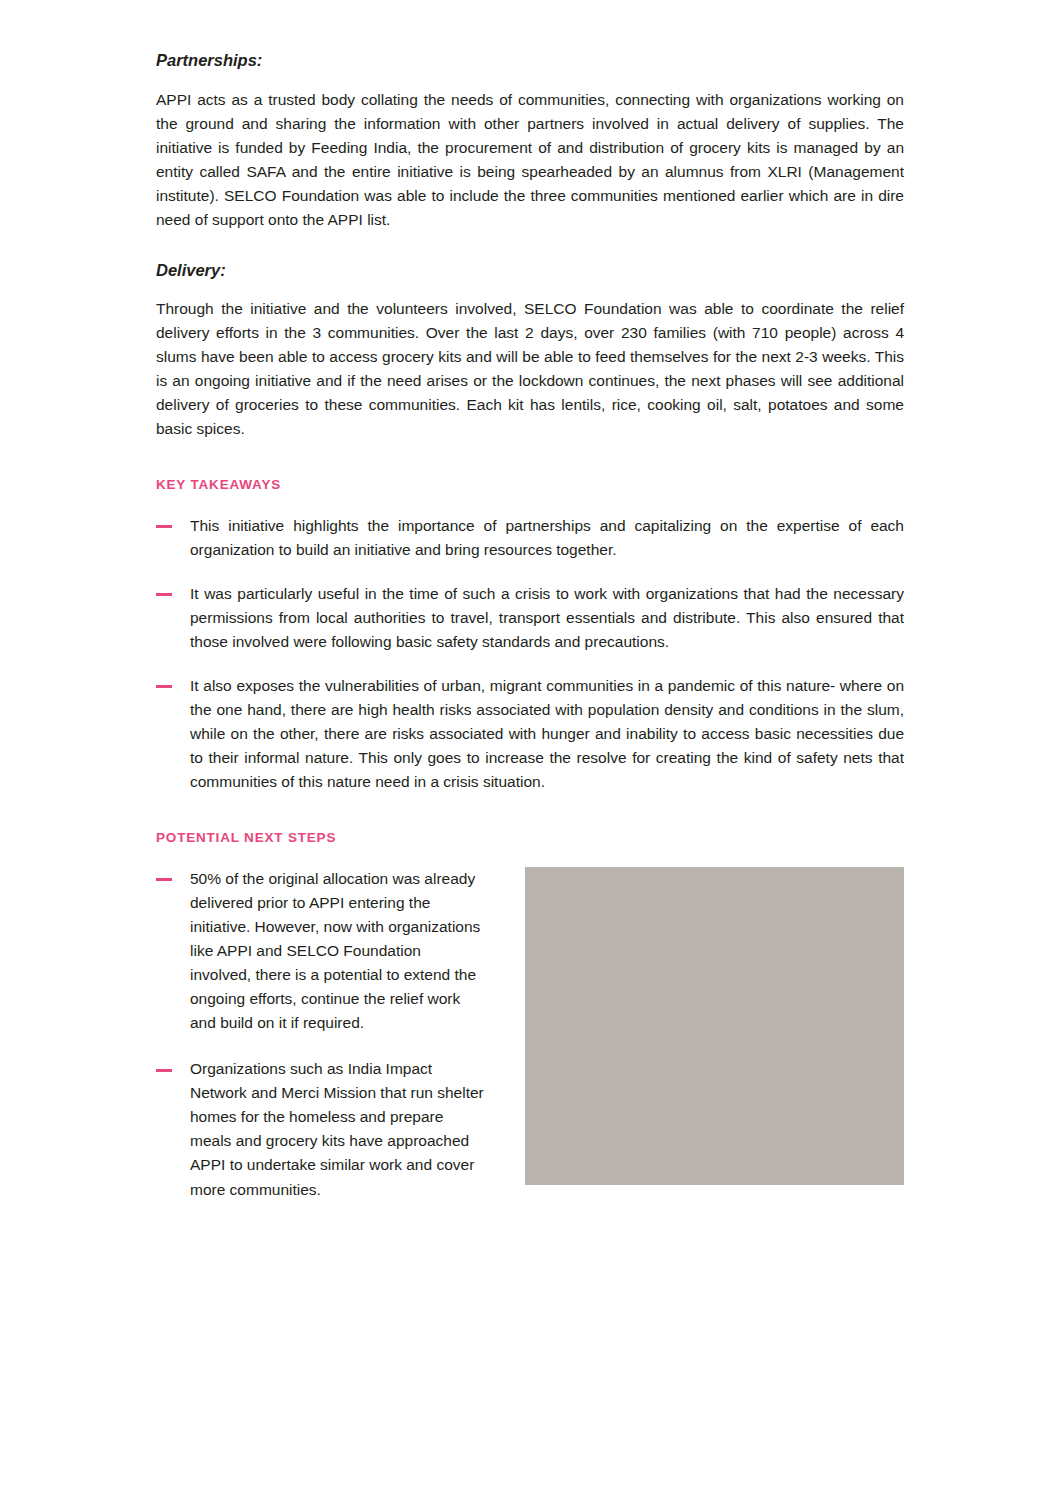Partnerships:
APPI acts as a trusted body collating the needs of communities, connecting with organizations working on the ground and sharing the information with other partners involved in actual delivery of supplies. The initiative is funded by Feeding India, the procurement of and distribution of grocery kits is managed by an entity called SAFA and the entire initiative is being spearheaded by an alumnus from XLRI (Management institute). SELCO Foundation was able to include the three communities mentioned earlier which are in dire need of support onto the APPI list.
Delivery:
Through the initiative and the volunteers involved, SELCO Foundation was able to coordinate the relief delivery efforts in the 3 communities. Over the last 2 days, over 230 families (with 710 people) across 4 slums have been able to access grocery kits and will be able to feed themselves for the next 2-3 weeks. This is an ongoing initiative and if the need arises or the lockdown continues, the next phases will see additional delivery of groceries to these communities. Each kit has lentils, rice, cooking oil, salt, potatoes and some basic spices.
Key Takeaways
This initiative highlights the importance of partnerships and capitalizing on the expertise of each organization to build an initiative and bring resources together.
It was particularly useful in the time of such a crisis to work with organizations that had the necessary permissions from local authorities to travel, transport essentials and distribute. This also ensured that those involved were following basic safety standards and precautions.
It also exposes the vulnerabilities of urban, migrant communities in a pandemic of this nature- where on the one hand, there are high health risks associated with population density and conditions in the slum, while on the other, there are risks associated with hunger and inability to access basic necessities due to their informal nature. This only goes to increase the resolve for creating the kind of safety nets that communities of this nature need in a crisis situation.
Potential Next Steps
50% of the original allocation was already delivered prior to APPI entering the initiative. However, now with organizations like APPI and SELCO Foundation involved, there is a potential to extend the ongoing efforts, continue the relief work and build on it if required.
Organizations such as India Impact Network and Merci Mission that run shelter homes for the homeless and prepare meals and grocery kits have approached APPI to undertake similar work and cover more communities.